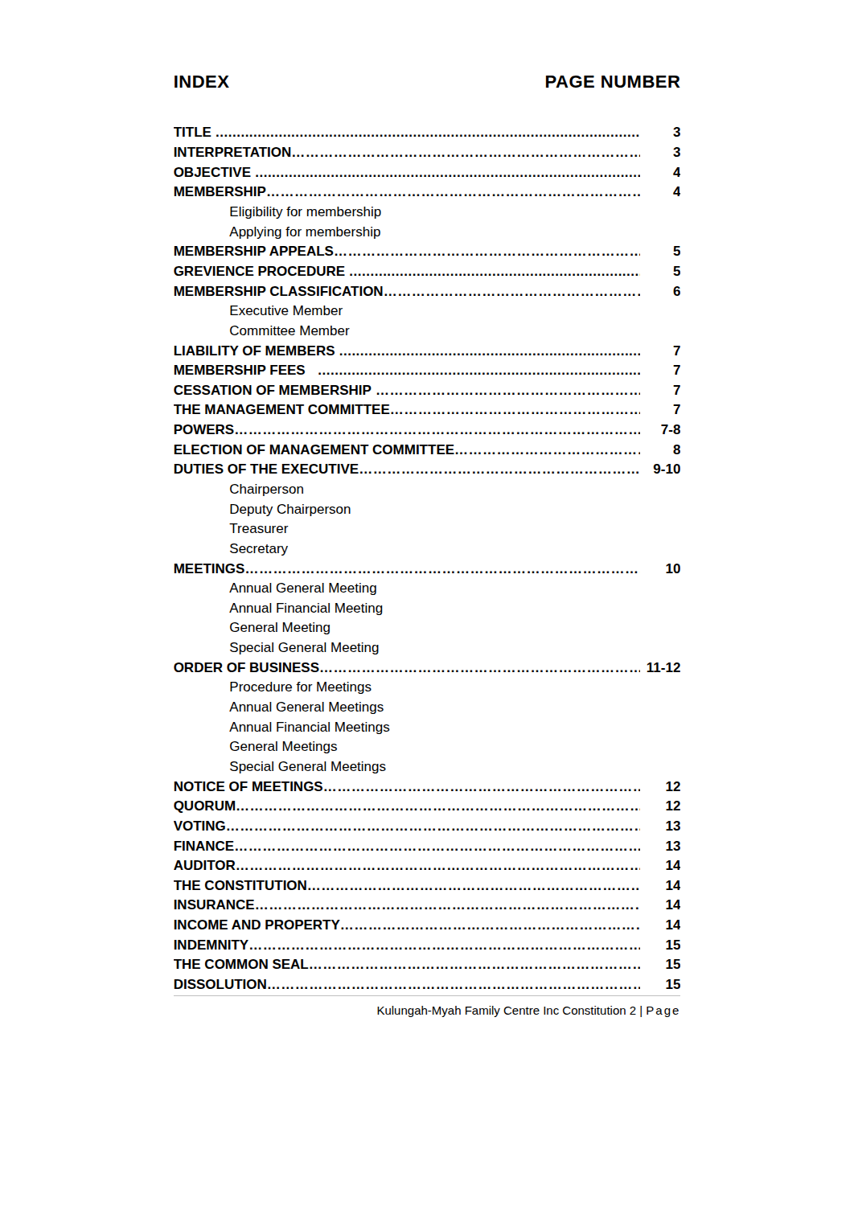INDEX PAGE NUMBER
TITLE ................................................................................................................................. 3
INTERPRETATION ………………………………………………………………………………………………………………… 3
OBJECTIVE ....................................................................................................................... 4
MEMBERSHIP …………………………………………………………………………………………………………………… 4
Eligibility for membership
Applying for membership
MEMBERSHIP APPEALS ………………………………………………………………………………………………………… 5
GREVIENCE PROCEDURE .......................................................................................................... 5
MEMBERSHIP CLASSIFICATION ………………………………………………………………………………………………… 6
Executive Member
Committee Member
LIABILITY OF MEMBERS ....................................................................................................... 7
MEMBERSHIP FEES ............................................................................................................. 7
CESSATION OF MEMBERSHIP …………………………………………………………………………………………………… 7
THE MANAGEMENT COMMITTEE ………………………………………………………………………………………………… 7
POWERS ………………………………………………………………………………………………………………………… 7-8
ELECTION OF MANAGEMENT COMMITTEE ………………………………………………………………………………… 8
DUTIES OF THE EXECUTIVE ………………………………………………………………………………………………… 9-10
Chairperson
Deputy Chairperson
Treasurer
Secretary
MEETINGS ………………………………………………………………………………………………………………………… 10
Annual General Meeting
Annual Financial Meeting
General Meeting
Special General Meeting
ORDER OF BUSINESS ………………………………………………………………………………………………………… 11-12
Procedure for Meetings
Annual General Meetings
Annual Financial Meetings
General Meetings
Special General Meetings
NOTICE OF MEETINGS ………………………………………………………………………………………………………… 12
QUORUM ………………………………………………………………………………………………………………………… 12
VOTING …………………………………………………………………………………………………………………… 13
FINANCE ………………………………………………………………………………………………………………………… 13
AUDITOR ………………………………………………………………………………………………………………………… 14
THE CONSTITUTION …………………………………………………………………………………………………………… 14
INSURANCE ……………………………………………………………………………………………………………………… 14
INCOME AND PROPERTY ………………………………………………………………………………………………………… 14
INDEMNITY ……………………………………………………………………………………………………………………… 15
THE COMMON SEAL ………………………………………………………………………………………………………… 15
DISSOLUTION …………………………………………………………………………………………………………………… 15
Kulungah-Myah Family Centre Inc Constitution 2 | Page